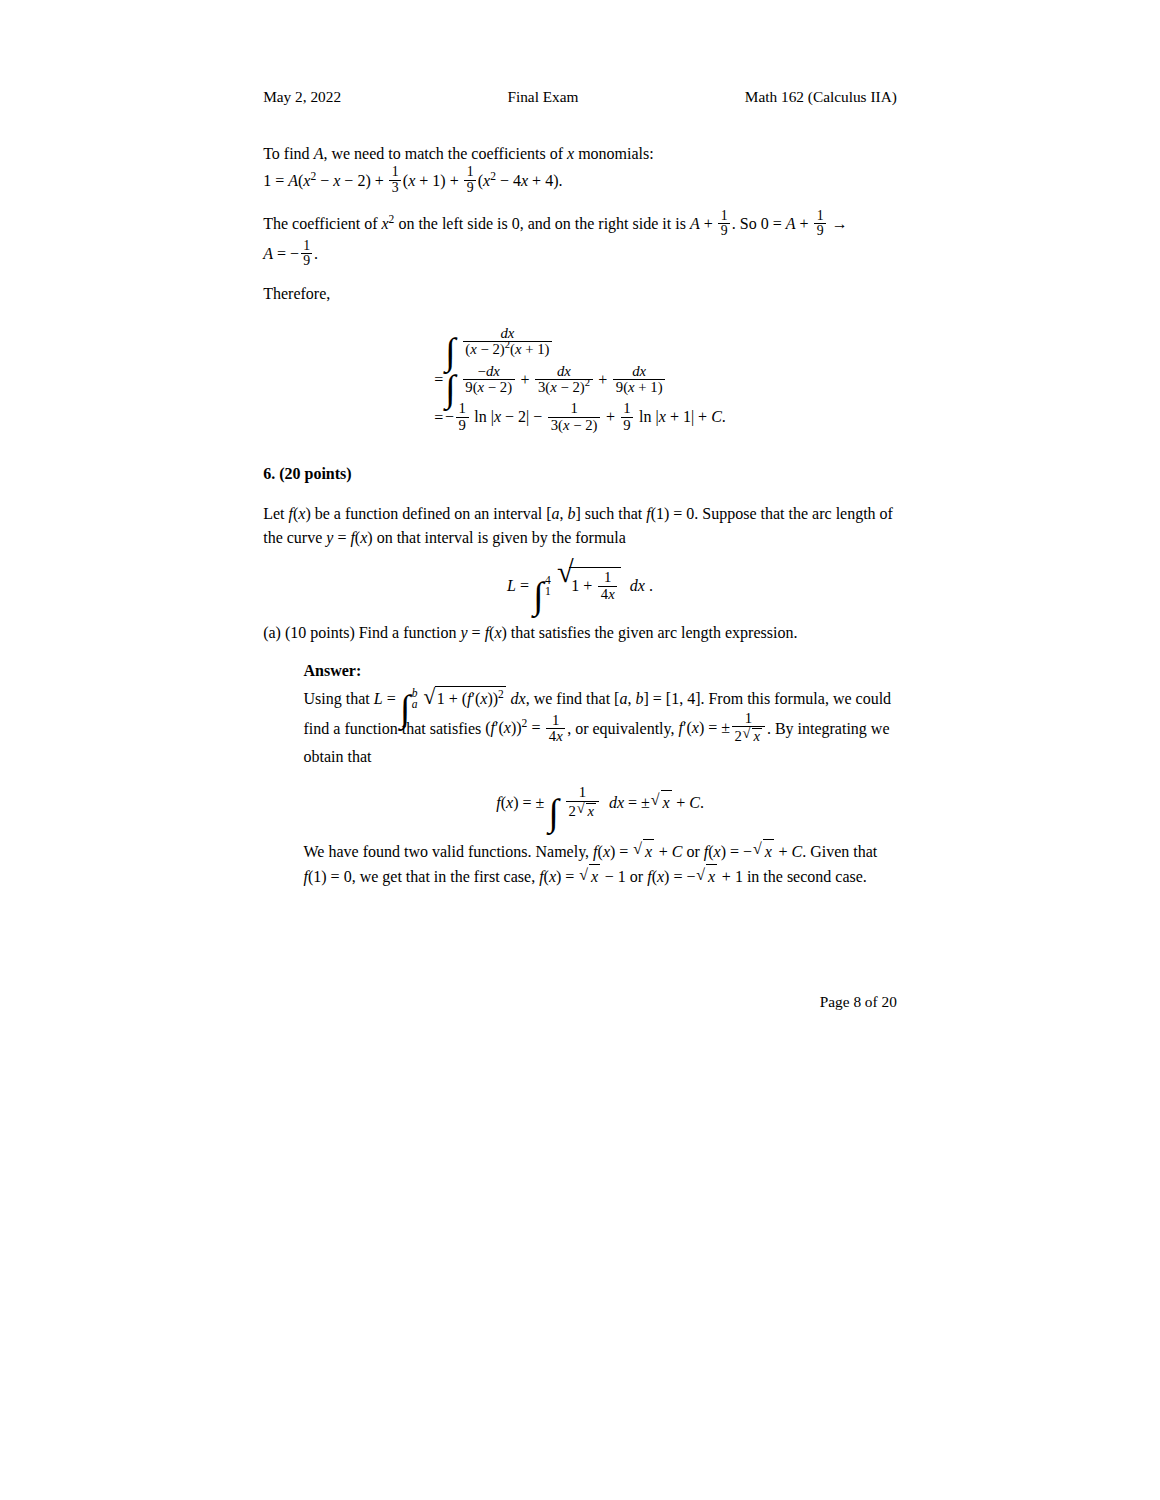May 2, 2022
Final Exam
Math 162 (Calculus IIA)
To find A, we need to match the coefficients of x monomials: 1 = A(x2 − x − 2) + 13(x + 1) + 19(x2 − 4 x + 4).
The coefficient of x2 on the left side is 0, and on the right side it is A + 19. So 0 = A + 19 → A = −19.
Therefore,
| | ∫ dx ( x − 2 ) 2 ( x + 1 ) |
| = | ∫ − dx 9 ( x − 2 ) + dx 3 ( x − 2 ) 2 + dx 9 ( x + 1 ) |
| = | − 1 9 ln / x − 2 / − 1 3 ( x − 2 ) + 1 9 ln / x + 1 / + C . |
6. (20 points)
Let f(x) be a function defined on an interval [a, b] such that f(1) = 0. Suppose that the arc length of the curve y = f(x) on that interval is given by the formula
L = ∫41 1 + 14 x dx .
(a) (10 points) Find a function y = f(x) that satisfies the given arc length expression.
Answer:
Using that L = ∫ba 1 + (f′(x))2 dx, we find that [a, b] = [1, 4]. From this formula, we could find a function that satisfies (f′(x))2 = 14 x, or equivalently, f′(x) = ±12 x. By integrating we obtain that
f(x) = ± ∫ 12 x dx = ±x + C.
We have found two valid functions. Namely, f(x) = x + C or f(x) = −x + C. Given that f(1) = 0, we get that in the first case, f(x) = x − 1 or f(x) = −x + 1 in the second case.
Page 8 of 20